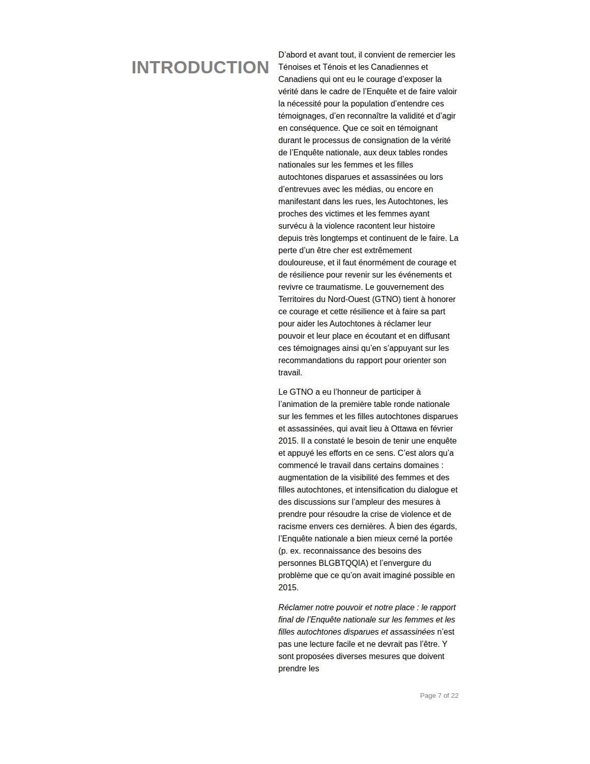INTRODUCTION
D’abord et avant tout, il convient de remercier les Ténoises et Ténois et les Canadiennes et Canadiens qui ont eu le courage d’exposer la vérité dans le cadre de l’Enquête et de faire valoir la nécessité pour la population d’entendre ces témoignages, d’en reconnaître la validité et d’agir en conséquence. Que ce soit en témoignant durant le processus de consignation de la vérité de l’Enquête nationale, aux deux tables rondes nationales sur les femmes et les filles autochtones disparues et assassinées ou lors d’entrevues avec les médias, ou encore en manifestant dans les rues, les Autochtones, les proches des victimes et les femmes ayant survécu à la violence racontent leur histoire depuis très longtemps et continuent de le faire. La perte d’un être cher est extrêmement douloureuse, et il faut énormément de courage et de résilience pour revenir sur les événements et revivre ce traumatisme. Le gouvernement des Territoires du Nord-Ouest (GTNO) tient à honorer ce courage et cette résilience et à faire sa part pour aider les Autochtones à réclamer leur pouvoir et leur place en écoutant et en diffusant ces témoignages ainsi qu’en s’appuyant sur les recommandations du rapport pour orienter son travail.
Le GTNO a eu l’honneur de participer à l’animation de la première table ronde nationale sur les femmes et les filles autochtones disparues et assassinées, qui avait lieu à Ottawa en février 2015. Il a constaté le besoin de tenir une enquête et appuyé les efforts en ce sens. C’est alors qu’a commencé le travail dans certains domaines : augmentation de la visibilité des femmes et des filles autochtones, et intensification du dialogue et des discussions sur l’ampleur des mesures à prendre pour résoudre la crise de violence et de racisme envers ces dernières. À bien des égards, l’Enquête nationale a bien mieux cerné la portée (p. ex. reconnaissance des besoins des personnes BLGBTQQIA) et l’envergure du problème que ce qu’on avait imaginé possible en 2015.
Réclamer notre pouvoir et notre place : le rapport final de l’Enquête nationale sur les femmes et les filles autochtones disparues et assassinées n’est pas une lecture facile et ne devrait pas l’être. Y sont proposées diverses mesures que doivent prendre les
Page 7 of 22